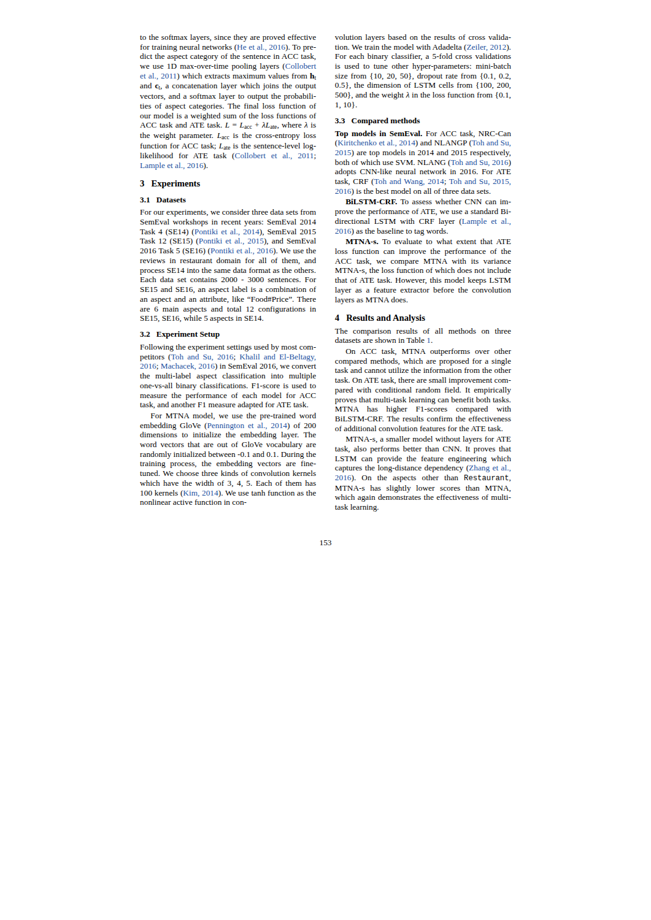to the softmax layers, since they are proved effective for training neural networks (He et al., 2016). To predict the aspect category of the sentence in ACC task, we use 1D max-over-time pooling layers (Collobert et al., 2011) which extracts maximum values from ht and ct, a concatenation layer which joins the output vectors, and a softmax layer to output the probabilities of aspect categories. The final loss function of our model is a weighted sum of the loss functions of ACC task and ATE task. L = Lacc + λLate, where λ is the weight parameter. Lacc is the cross-entropy loss function for ACC task; Late is the sentence-level log-likelihood for ATE task (Collobert et al., 2011; Lample et al., 2016).
3 Experiments
3.1 Datasets
For our experiments, we consider three data sets from SemEval workshops in recent years: SemEval 2014 Task 4 (SE14) (Pontiki et al., 2014), SemEval 2015 Task 12 (SE15) (Pontiki et al., 2015), and SemEval 2016 Task 5 (SE16) (Pontiki et al., 2016). We use the reviews in restaurant domain for all of them, and process SE14 into the same data format as the others. Each data set contains 2000 - 3000 sentences. For SE15 and SE16, an aspect label is a combination of an aspect and an attribute, like “Food#Price”. There are 6 main aspects and total 12 configurations in SE15, SE16, while 5 aspects in SE14.
3.2 Experiment Setup
Following the experiment settings used by most competitors (Toh and Su, 2016; Khalil and El-Beltagy, 2016; Machacek, 2016) in SemEval 2016, we convert the multi-label aspect classification into multiple one-vs-all binary classifications. F1-score is used to measure the performance of each model for ACC task, and another F1 measure adapted for ATE task.
For MTNA model, we use the pre-trained word embedding GloVe (Pennington et al., 2014) of 200 dimensions to initialize the embedding layer. The word vectors that are out of GloVe vocabulary are randomly initialized between -0.1 and 0.1. During the training process, the embedding vectors are fine-tuned. We choose three kinds of convolution kernels which have the width of 3, 4, 5. Each of them has 100 kernels (Kim, 2014). We use tanh function as the nonlinear active function in con-
volution layers based on the results of cross validation. We train the model with Adadelta (Zeiler, 2012). For each binary classifier, a 5-fold cross validations is used to tune other hyper-parameters: mini-batch size from {10, 20, 50}, dropout rate from {0.1, 0.2, 0.5}, the dimension of LSTM cells from {100, 200, 500}, and the weight λ in the loss function from {0.1, 1, 10}.
3.3 Compared methods
Top models in SemEval. For ACC task, NRC-Can (Kiritchenko et al., 2014) and NLANGP (Toh and Su, 2015) are top models in 2014 and 2015 respectively, both of which use SVM. NLANG (Toh and Su, 2016) adopts CNN-like neural network in 2016. For ATE task, CRF (Toh and Wang, 2014; Toh and Su, 2015, 2016) is the best model on all of three data sets.
BiLSTM-CRF. To assess whether CNN can improve the performance of ATE, we use a standard Bi-directional LSTM with CRF layer (Lample et al., 2016) as the baseline to tag words.
MTNA-s. To evaluate to what extent that ATE loss function can improve the performance of the ACC task, we compare MTNA with its variance MTNA-s, the loss function of which does not include that of ATE task. However, this model keeps LSTM layer as a feature extractor before the convolution layers as MTNA does.
4 Results and Analysis
The comparison results of all methods on three datasets are shown in Table 1.
On ACC task, MTNA outperforms over other compared methods, which are proposed for a single task and cannot utilize the information from the other task. On ATE task, there are small improvement compared with conditional random field. It empirically proves that multi-task learning can benefit both tasks. MTNA has higher F1-scores compared with BiLSTM-CRF. The results confirm the effectiveness of additional convolution features for the ATE task.
MTNA-s, a smaller model without layers for ATE task, also performs better than CNN. It proves that LSTM can provide the feature engineering which captures the long-distance dependency (Zhang et al., 2016). On the aspects other than Restaurant, MTNA-s has slightly lower scores than MTNA, which again demonstrates the effectiveness of multi-task learning.
153